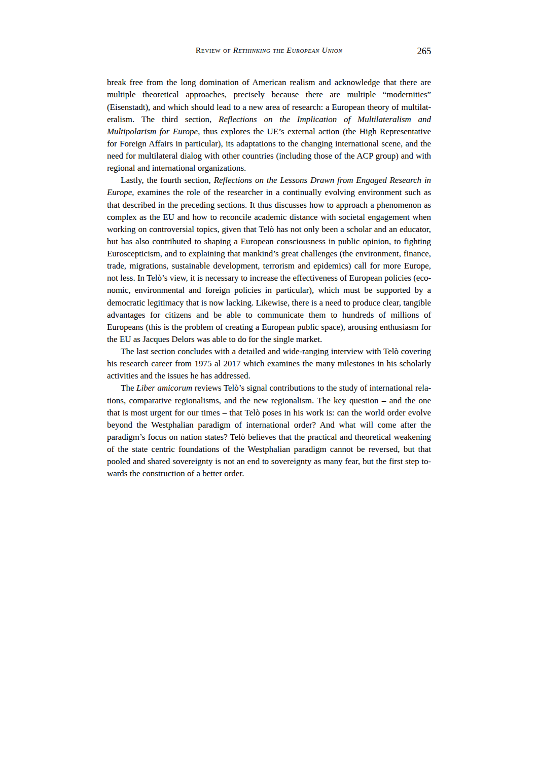Review of Rethinking the European Union 265
break free from the long domination of American realism and acknowledge that there are multiple theoretical approaches, precisely because there are multiple “modernities” (Eisenstadt), and which should lead to a new area of research: a European theory of multilateralism. The third section, Reflections on the Implication of Multilateralism and Multipolarism for Europe, thus explores the UE’s external action (the High Representative for Foreign Affairs in particular), its adaptations to the changing international scene, and the need for multilateral dialog with other countries (including those of the ACP group) and with regional and international organizations.
Lastly, the fourth section, Reflections on the Lessons Drawn from Engaged Research in Europe, examines the role of the researcher in a continually evolving environment such as that described in the preceding sections. It thus discusses how to approach a phenomenon as complex as the EU and how to reconcile academic distance with societal engagement when working on controversial topics, given that Telò has not only been a scholar and an educator, but has also contributed to shaping a European consciousness in public opinion, to fighting Euroscepticism, and to explaining that mankind’s great challenges (the environment, finance, trade, migrations, sustainable development, terrorism and epidemics) call for more Europe, not less. In Telò’s view, it is necessary to increase the effectiveness of European policies (economic, environmental and foreign policies in particular), which must be supported by a democratic legitimacy that is now lacking. Likewise, there is a need to produce clear, tangible advantages for citizens and be able to communicate them to hundreds of millions of Europeans (this is the problem of creating a European public space), arousing enthusiasm for the EU as Jacques Delors was able to do for the single market.
The last section concludes with a detailed and wide-ranging interview with Telò covering his research career from 1975 al 2017 which examines the many milestones in his scholarly activities and the issues he has addressed.
The Liber amicorum reviews Telò’s signal contributions to the study of international relations, comparative regionalisms, and the new regionalism. The key question – and the one that is most urgent for our times – that Telò poses in his work is: can the world order evolve beyond the Westphalian paradigm of international order? And what will come after the paradigm’s focus on nation states? Telò believes that the practical and theoretical weakening of the state centric foundations of the Westphalian paradigm cannot be reversed, but that pooled and shared sovereignty is not an end to sovereignty as many fear, but the first step towards the construction of a better order.